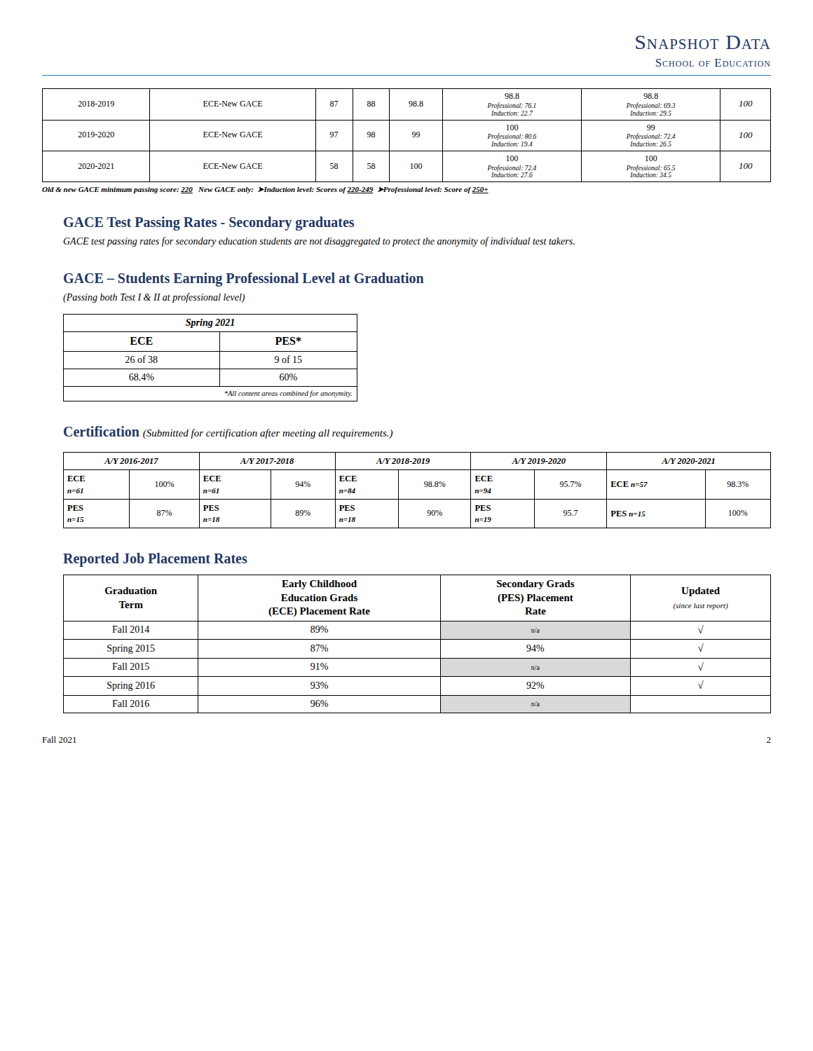Snapshot Data
School of Education
| 2018-2019 | ECE-New GACE | 87 | 88 | 98.8 | 98.8 Professional: 76.1 Induction: 22.7 | 98.8 Professional: 69.3 Induction: 29.5 | 100 |
| 2019-2020 | ECE-New GACE | 97 | 98 | 99 | 100 Professional: 80.6 Induction: 19.4 | 99 Professional: 72.4 Induction: 26.5 | 100 |
| 2020-2021 | ECE-New GACE | 58 | 58 | 100 | 100 Professional: 72.4 Induction: 27.6 | 100 Professional: 65.5 Induction: 34.5 | 100 |
Old & new GACE minimum passing score: 220 New GACE only: ➤Induction level: Scores of 220-249 ➤Professional level: Score of 250+
GACE Test Passing Rates - Secondary graduates
GACE test passing rates for secondary education students are not disaggregated to protect the anonymity of individual test takers.
GACE – Students Earning Professional Level at Graduation
(Passing both Test I & II at professional level)
| Spring 2021 |
| --- |
| ECE | PES* |
| 26 of 38 | 9 of 15 |
| 68.4% | 60% |
| *All content areas combined for anonymity. |
Certification (Submitted for certification after meeting all requirements.)
| A/Y 2016-2017 | A/Y 2017-2018 | A/Y 2018-2019 | A/Y 2019-2020 | A/Y 2020-2021 |
| ECE n=61 | 100% | ECE n=61 | 94% | ECE n=84 | 98.8% | ECE n=94 | 95.7% | ECE n=57 | 98.3% |
| PES n=15 | 87% | PES n=18 | 89% | PES n=18 | 90% | PES n=19 | 95.7 | PES n=15 | 100% |
Reported Job Placement Rates
| Graduation Term | Early Childhood Education Grads (ECE) Placement Rate | Secondary Grads (PES) Placement Rate | Updated (since last report) |
| --- | --- | --- | --- |
| Fall 2014 | 89% | n/a | √ |
| Spring 2015 | 87% | 94% | √ |
| Fall 2015 | 91% | n/a | √ |
| Spring 2016 | 93% | 92% | √ |
| Fall 2016 | 96% | n/a | |
Fall 2021
2